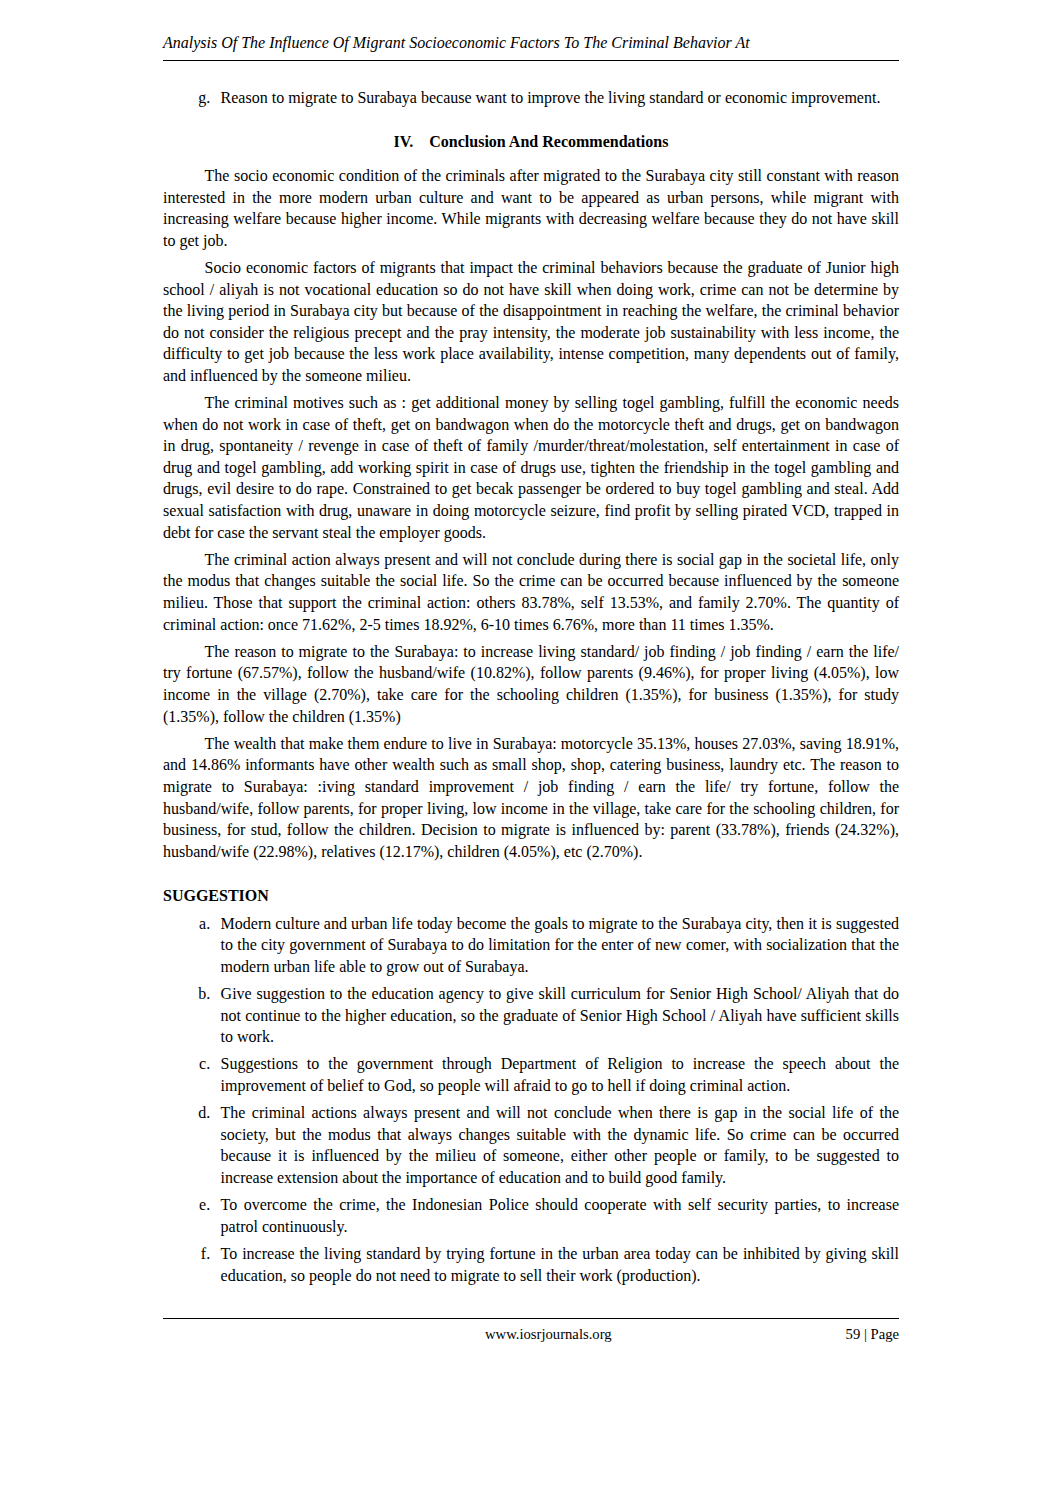Analysis Of The Influence Of Migrant Socioeconomic Factors To The Criminal Behavior At
Reason to migrate to Surabaya because want to improve the living standard or economic improvement.
IV. Conclusion And Recommendations
The socio economic condition of the criminals after migrated to the Surabaya city still constant with reason interested in the more modern urban culture and want to be appeared as urban persons, while migrant with increasing welfare because higher income. While migrants with decreasing welfare because they do not have skill to get job.
Socio economic factors of migrants that impact the criminal behaviors because the graduate of Junior high school / aliyah is not vocational education so do not have skill when doing work, crime can not be determine by the living period in Surabaya city but because of the disappointment in reaching the welfare, the criminal behavior do not consider the religious precept and the pray intensity, the moderate job sustainability with less income, the difficulty to get job because the less work place availability, intense competition, many dependents out of family, and influenced by the someone milieu.
The criminal motives such as : get additional money by selling togel gambling, fulfill the economic needs when do not work in case of theft, get on bandwagon when do the motorcycle theft and drugs, get on bandwagon in drug, spontaneity / revenge in case of theft of family /murder/threat/molestation, self entertainment in case of drug and togel gambling, add working spirit in case of drugs use, tighten the friendship in the togel gambling and drugs, evil desire to do rape. Constrained to get becak passenger be ordered to buy togel gambling and steal. Add sexual satisfaction with drug, unaware in doing motorcycle seizure, find profit by selling pirated VCD, trapped in debt for case the servant steal the employer goods.
The criminal action always present and will not conclude during there is social gap in the societal life, only the modus that changes suitable the social life. So the crime can be occurred because influenced by the someone milieu. Those that support the criminal action: others 83.78%, self 13.53%, and family 2.70%. The quantity of criminal action: once 71.62%, 2-5 times 18.92%, 6-10 times 6.76%, more than 11 times 1.35%.
The reason to migrate to the Surabaya: to increase living standard/ job finding / job finding / earn the life/ try fortune (67.57%), follow the husband/wife (10.82%), follow parents (9.46%), for proper living (4.05%), low income in the village (2.70%), take care for the schooling children (1.35%), for business (1.35%), for study (1.35%), follow the children (1.35%)
The wealth that make them endure to live in Surabaya: motorcycle 35.13%, houses 27.03%, saving 18.91%, and 14.86% informants have other wealth such as small shop, shop, catering business, laundry etc. The reason to migrate to Surabaya: :iving standard improvement / job finding / earn the life/ try fortune, follow the husband/wife, follow parents, for proper living, low income in the village, take care for the schooling children, for business, for stud, follow the children. Decision to migrate is influenced by: parent (33.78%), friends (24.32%), husband/wife (22.98%), relatives (12.17%), children (4.05%), etc (2.70%).
SUGGESTION
Modern culture and urban life today become the goals to migrate to the Surabaya city, then it is suggested to the city government of Surabaya to do limitation for the enter of new comer, with socialization that the modern urban life able to grow out of Surabaya.
Give suggestion to the education agency to give skill curriculum for Senior High School/ Aliyah that do not continue to the higher education, so the graduate of Senior High School / Aliyah have sufficient skills to work.
Suggestions to the government through Department of Religion to increase the speech about the improvement of belief to God, so people will afraid to go to hell if doing criminal action.
The criminal actions always present and will not conclude when there is gap in the social life of the society, but the modus that always changes suitable with the dynamic life. So crime can be occurred because it is influenced by the milieu of someone, either other people or family, to be suggested to increase extension about the importance of education and to build good family.
To overcome the crime, the Indonesian Police should cooperate with self security parties, to increase patrol continuously.
To increase the living standard by trying fortune in the urban area today can be inhibited by giving skill education, so people do not need to migrate to sell their work (production).
www.iosrjournals.org 59 | Page